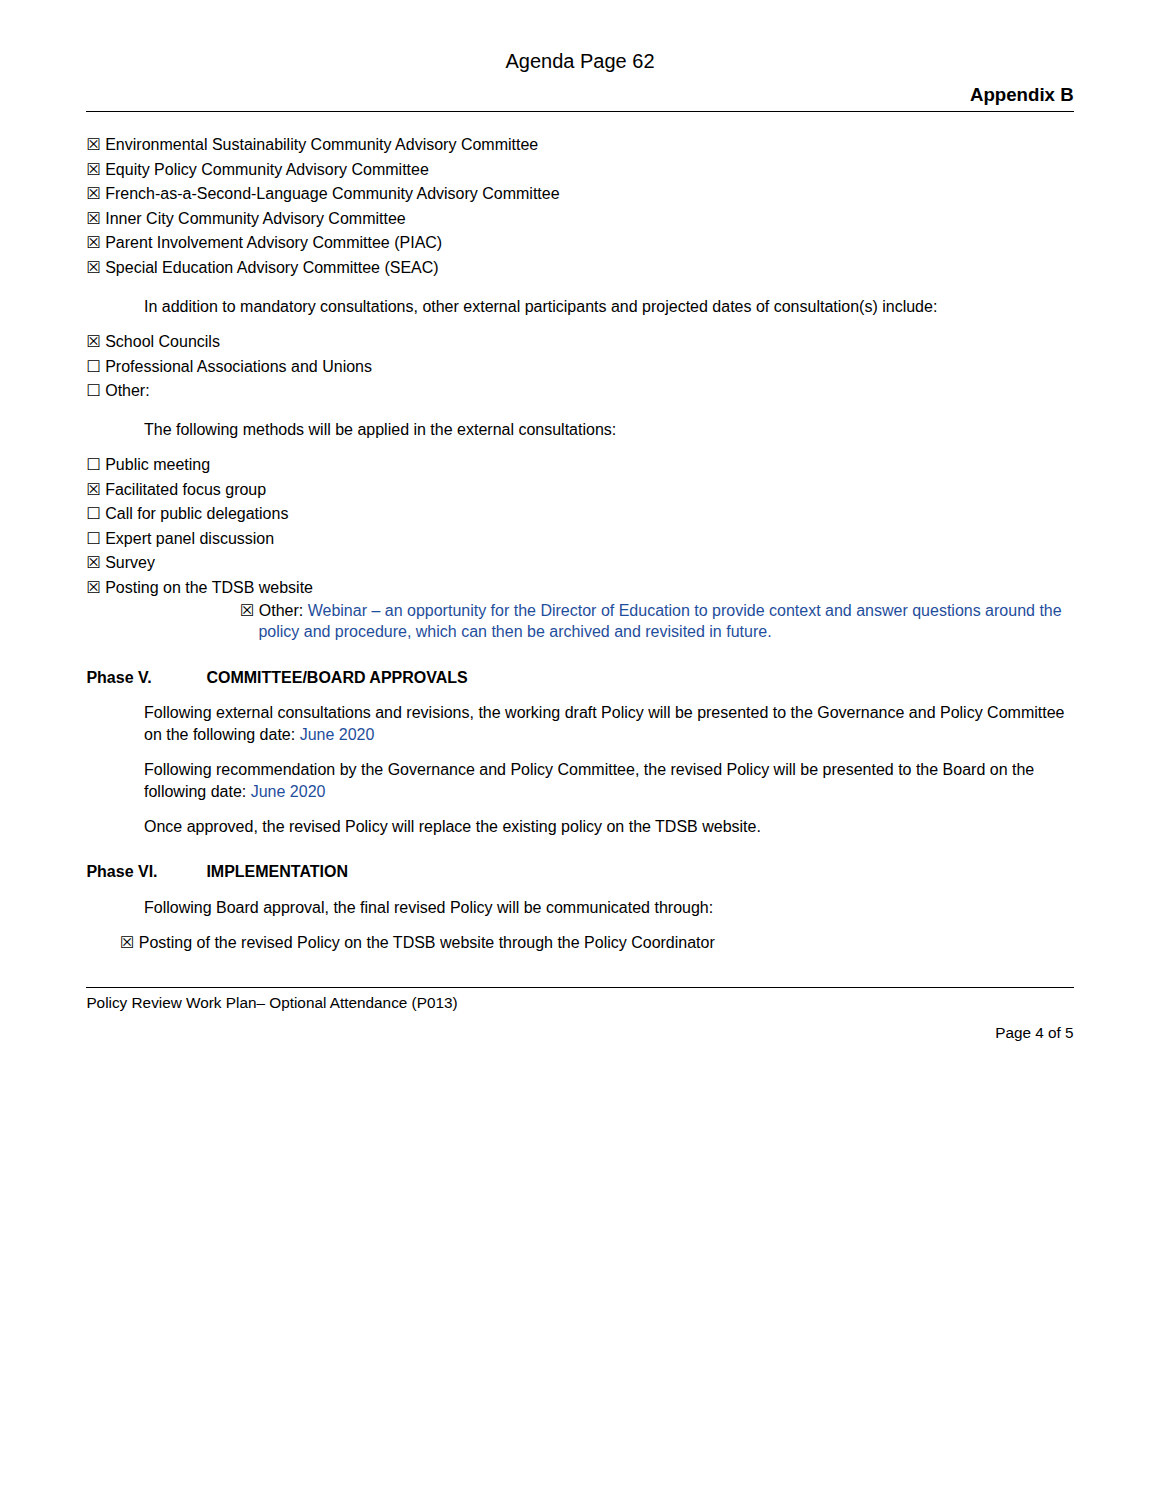Agenda Page 62
Appendix B
☒ Environmental Sustainability Community Advisory Committee
☒ Equity Policy Community Advisory Committee
☒ French-as-a-Second-Language Community Advisory Committee
☒ Inner City Community Advisory Committee
☒ Parent Involvement Advisory Committee (PIAC)
☒ Special Education Advisory Committee (SEAC)
In addition to mandatory consultations, other external participants and projected dates of consultation(s) include:
☒ School Councils
☐ Professional Associations and Unions
☐ Other:
The following methods will be applied in the external consultations:
☐ Public meeting
☒ Facilitated focus group
☐ Call for public delegations
☐ Expert panel discussion
☒ Survey
☒ Posting on the TDSB website
☒ Other: Webinar – an opportunity for the Director of Education to provide context and answer questions around the policy and procedure, which can then be archived and revisited in future.
Phase V. COMMITTEE/BOARD APPROVALS
Following external consultations and revisions, the working draft Policy will be presented to the Governance and Policy Committee on the following date: June 2020
Following recommendation by the Governance and Policy Committee, the revised Policy will be presented to the Board on the following date: June 2020
Once approved, the revised Policy will replace the existing policy on the TDSB website.
Phase VI. IMPLEMENTATION
Following Board approval, the final revised Policy will be communicated through:
☒ Posting of the revised Policy on the TDSB website through the Policy Coordinator
Policy Review Work Plan– Optional Attendance (P013)
Page 4 of 5